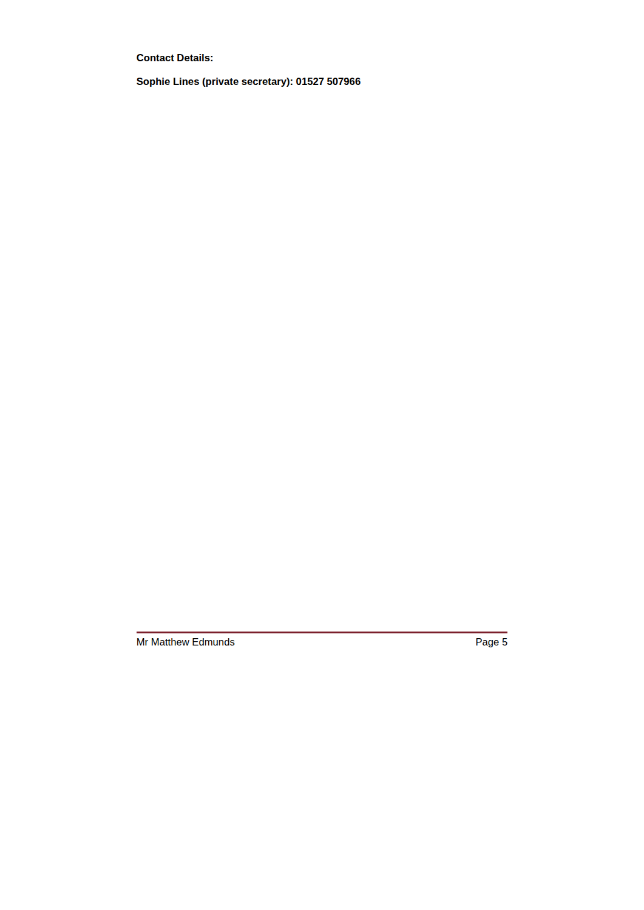Contact Details:
Sophie Lines (private secretary): 01527 507966
Mr Matthew Edmunds Page 5